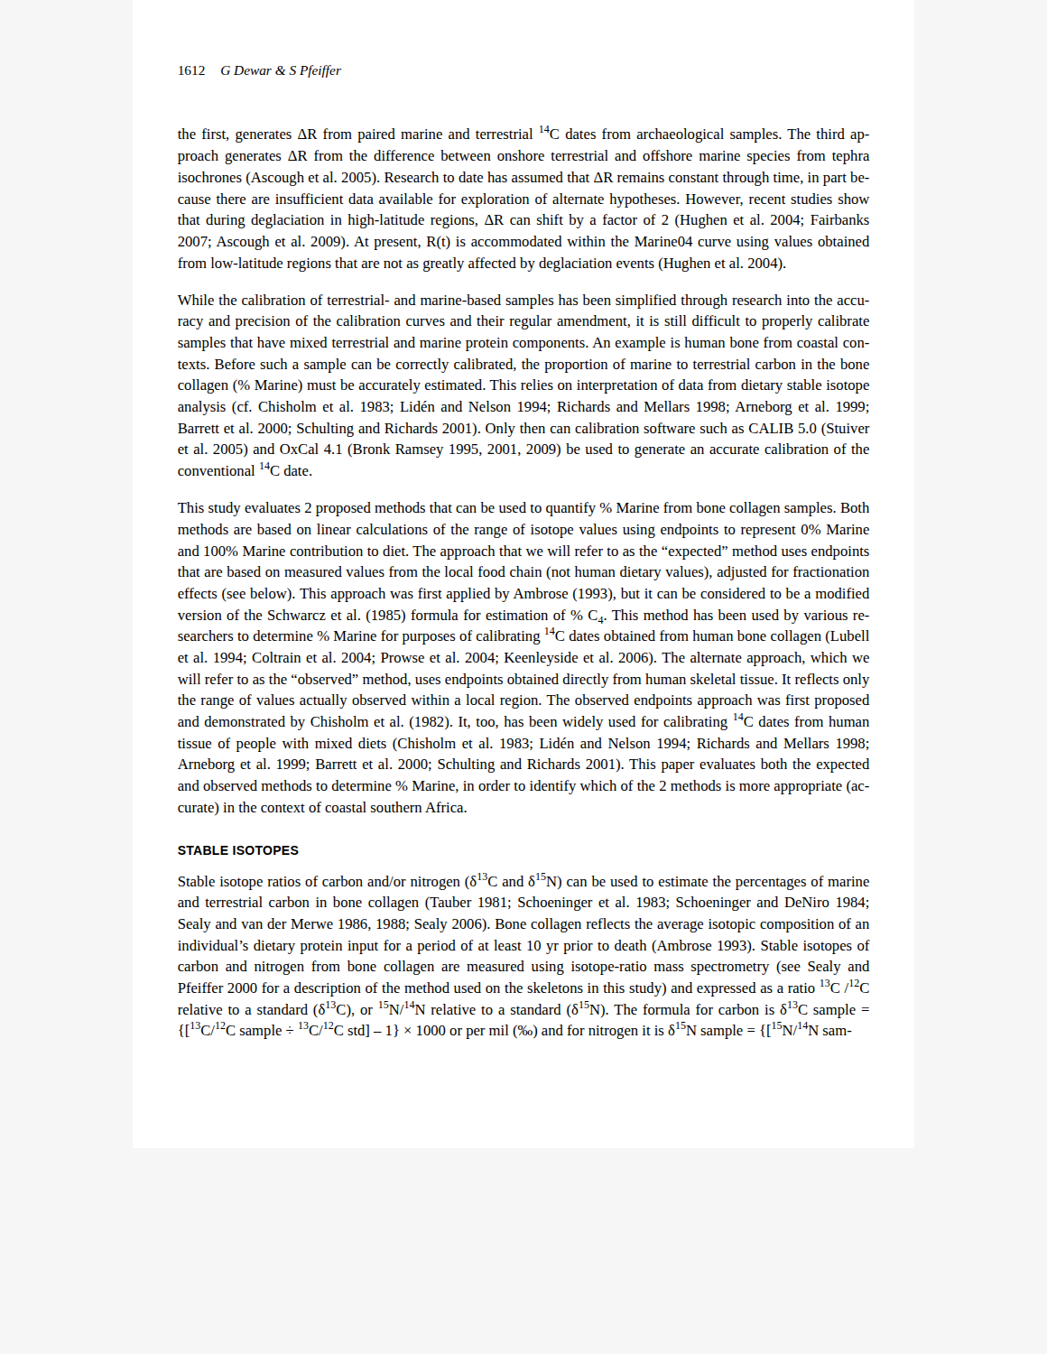1612 G Dewar & S Pfeiffer
the first, generates ΔR from paired marine and terrestrial 14C dates from archaeological samples. The third approach generates ΔR from the difference between onshore terrestrial and offshore marine species from tephra isochrones (Ascough et al. 2005). Research to date has assumed that ΔR remains constant through time, in part because there are insufficient data available for exploration of alternate hypotheses. However, recent studies show that during deglaciation in high-latitude regions, ΔR can shift by a factor of 2 (Hughen et al. 2004; Fairbanks 2007; Ascough et al. 2009). At present, R(t) is accommodated within the Marine04 curve using values obtained from low-latitude regions that are not as greatly affected by deglaciation events (Hughen et al. 2004).
While the calibration of terrestrial- and marine-based samples has been simplified through research into the accuracy and precision of the calibration curves and their regular amendment, it is still difficult to properly calibrate samples that have mixed terrestrial and marine protein components. An example is human bone from coastal contexts. Before such a sample can be correctly calibrated, the proportion of marine to terrestrial carbon in the bone collagen (% Marine) must be accurately estimated. This relies on interpretation of data from dietary stable isotope analysis (cf. Chisholm et al. 1983; Lidén and Nelson 1994; Richards and Mellars 1998; Arneborg et al. 1999; Barrett et al. 2000; Schulting and Richards 2001). Only then can calibration software such as CALIB 5.0 (Stuiver et al. 2005) and OxCal 4.1 (Bronk Ramsey 1995, 2001, 2009) be used to generate an accurate calibration of the conventional 14C date.
This study evaluates 2 proposed methods that can be used to quantify % Marine from bone collagen samples. Both methods are based on linear calculations of the range of isotope values using endpoints to represent 0% Marine and 100% Marine contribution to diet. The approach that we will refer to as the “expected” method uses endpoints that are based on measured values from the local food chain (not human dietary values), adjusted for fractionation effects (see below). This approach was first applied by Ambrose (1993), but it can be considered to be a modified version of the Schwarcz et al. (1985) formula for estimation of % C4. This method has been used by various researchers to determine % Marine for purposes of calibrating 14C dates obtained from human bone collagen (Lubell et al. 1994; Coltrain et al. 2004; Prowse et al. 2004; Keenleyside et al. 2006). The alternate approach, which we will refer to as the “observed” method, uses endpoints obtained directly from human skeletal tissue. It reflects only the range of values actually observed within a local region. The observed endpoints approach was first proposed and demonstrated by Chisholm et al. (1982). It, too, has been widely used for calibrating 14C dates from human tissue of people with mixed diets (Chisholm et al. 1983; Lidén and Nelson 1994; Richards and Mellars 1998; Arneborg et al. 1999; Barrett et al. 2000; Schulting and Richards 2001). This paper evaluates both the expected and observed methods to determine % Marine, in order to identify which of the 2 methods is more appropriate (accurate) in the context of coastal southern Africa.
STABLE ISOTOPES
Stable isotope ratios of carbon and/or nitrogen (δ13C and δ15N) can be used to estimate the percentages of marine and terrestrial carbon in bone collagen (Tauber 1981; Schoeninger et al. 1983; Schoeninger and DeNiro 1984; Sealy and van der Merwe 1986, 1988; Sealy 2006). Bone collagen reflects the average isotopic composition of an individual’s dietary protein input for a period of at least 10 yr prior to death (Ambrose 1993). Stable isotopes of carbon and nitrogen from bone collagen are measured using isotope-ratio mass spectrometry (see Sealy and Pfeiffer 2000 for a description of the method used on the skeletons in this study) and expressed as a ratio 13C /12C relative to a standard (δ13C), or 15N/14N relative to a standard (δ15N). The formula for carbon is δ13C sample = {[13C/12C sample ÷ 13C/12C std] – 1} × 1000 or per mil (‰) and for nitrogen it is δ15N sample = {[15N/14N sam-